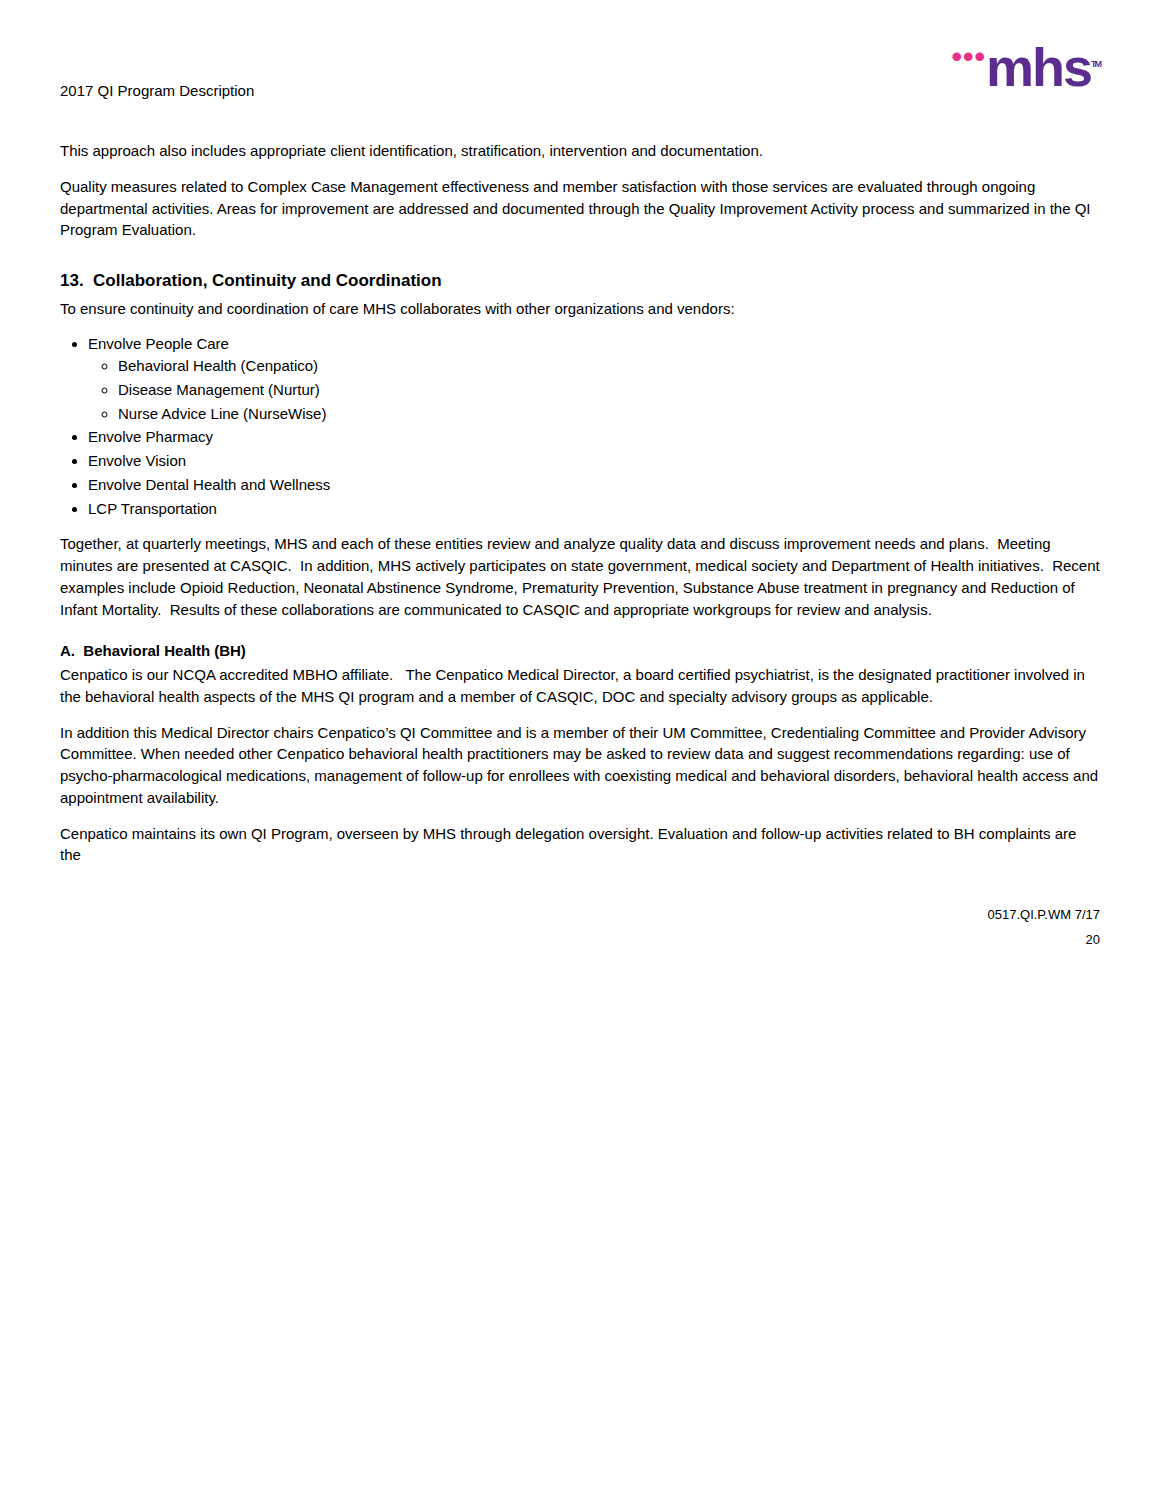2017 QI Program Description
•••mhsTM
This approach also includes appropriate client identification, stratification, intervention and documentation.
Quality measures related to Complex Case Management effectiveness and member satisfaction with those services are evaluated through ongoing departmental activities. Areas for improvement are addressed and documented through the Quality Improvement Activity process and summarized in the QI Program Evaluation.
13. Collaboration, Continuity and Coordination
To ensure continuity and coordination of care MHS collaborates with other organizations and vendors:
Envolve People Care
Behavioral Health (Cenpatico)
Disease Management (Nurtur)
Nurse Advice Line (NurseWise)
Envolve Pharmacy
Envolve Vision
Envolve Dental Health and Wellness
LCP Transportation
Together, at quarterly meetings, MHS and each of these entities review and analyze quality data and discuss improvement needs and plans. Meeting minutes are presented at CASQIC. In addition, MHS actively participates on state government, medical society and Department of Health initiatives. Recent examples include Opioid Reduction, Neonatal Abstinence Syndrome, Prematurity Prevention, Substance Abuse treatment in pregnancy and Reduction of Infant Mortality. Results of these collaborations are communicated to CASQIC and appropriate workgroups for review and analysis.
A. Behavioral Health (BH)
Cenpatico is our NCQA accredited MBHO affiliate. The Cenpatico Medical Director, a board certified psychiatrist, is the designated practitioner involved in the behavioral health aspects of the MHS QI program and a member of CASQIC, DOC and specialty advisory groups as applicable.
In addition this Medical Director chairs Cenpatico’s QI Committee and is a member of their UM Committee, Credentialing Committee and Provider Advisory Committee. When needed other Cenpatico behavioral health practitioners may be asked to review data and suggest recommendations regarding: use of psycho-pharmacological medications, management of follow-up for enrollees with coexisting medical and behavioral disorders, behavioral health access and appointment availability.
Cenpatico maintains its own QI Program, overseen by MHS through delegation oversight. Evaluation and follow-up activities related to BH complaints are the
0517.QI.P.WM 7/17
20